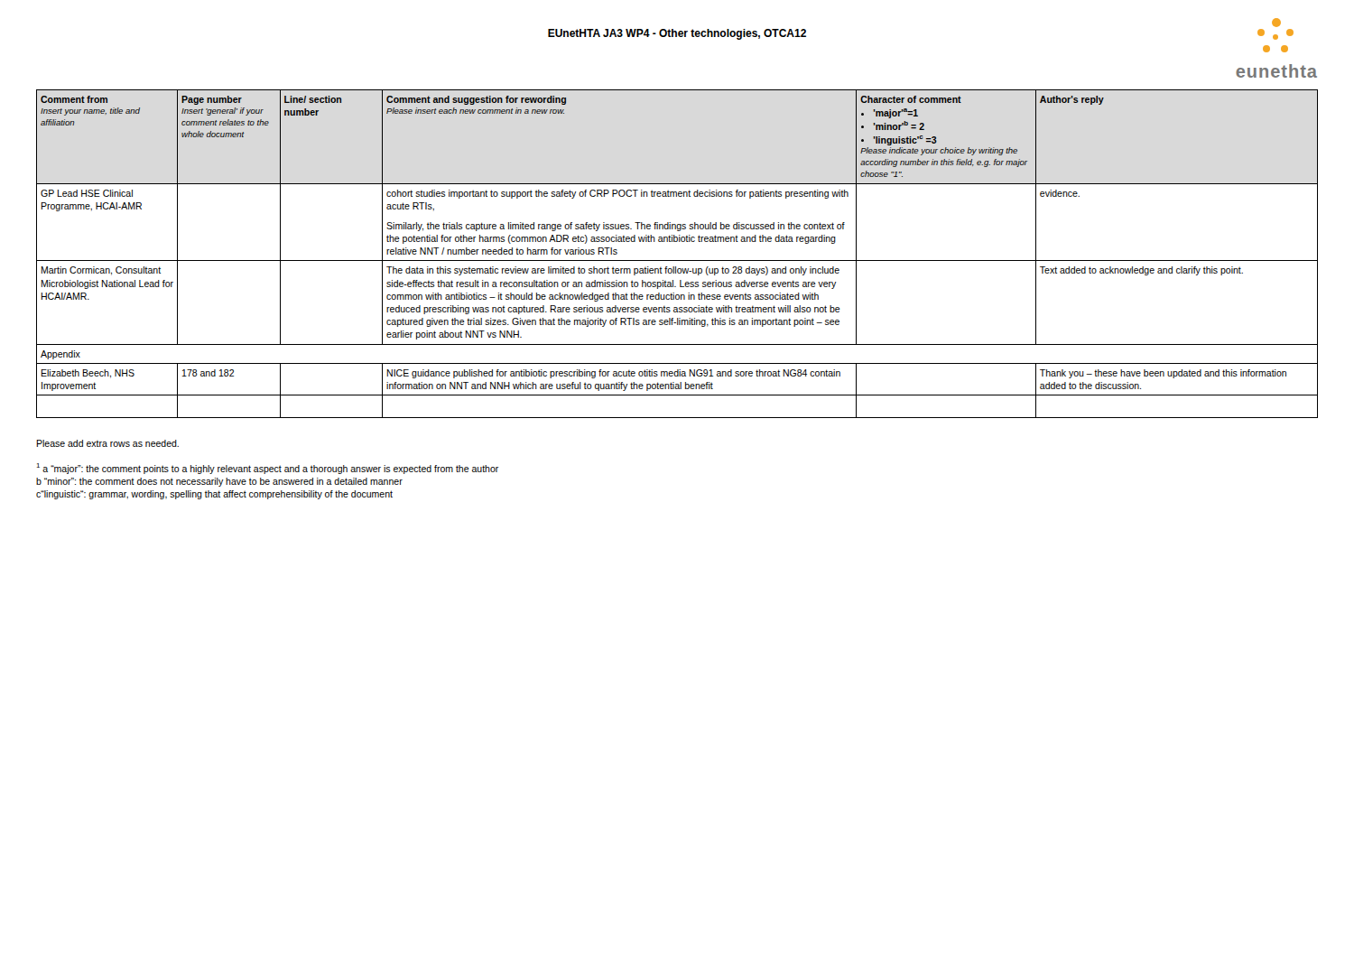EUnetHTA JA3 WP4 - Other technologies, OTCA12
eunethta
| Comment from Insert your name, title and affiliation | Page number Insert 'general' if your comment relates to the whole document | Line/ section number | Comment and suggestion for rewording Please insert each new comment in a new row. | Character of comment 'major' a =1 'minor' b = 2 'linguistic' c =3 Please indicate your choice by writing the according number in this field, e.g. for major choose "1". | Author's reply |
| --- | --- | --- | --- | --- | --- |
| GP Lead HSE Clinical Programme, HCAI-AMR | | | cohort studies important to support the safety of CRP POCT in treatment decisions for patients presenting with acute RTIs, Similarly, the trials capture a limited range of safety issues. The findings should be discussed in the context of the potential for other harms (common ADR etc) associated with antibiotic treatment and the data regarding relative NNT / number needed to harm for various RTIs | | evidence. |
| Martin Cormican, Consultant Microbiologist National Lead for HCAI/AMR. | | | The data in this systematic review are limited to short term patient follow-up (up to 28 days) and only include side-effects that result in a reconsultation or an admission to hospital. Less serious adverse events are very common with antibiotics – it should be acknowledged that the reduction in these events associated with reduced prescribing was not captured. Rare serious adverse events associate with treatment will also not be captured given the trial sizes. Given that the majority of RTIs are self-limiting, this is an important point – see earlier point about NNT vs NNH. | | Text added to acknowledge and clarify this point. |
| Appendix |
| Elizabeth Beech, NHS Improvement | 178 and 182 | | NICE guidance published for antibiotic prescribing for acute otitis media NG91 and sore throat NG84 contain information on NNT and NNH which are useful to quantify the potential benefit | | Thank you – these have been updated and this information added to the discussion. |
Please add extra rows as needed.
1 a “major”: the comment points to a highly relevant aspect and a thorough answer is expected from the author
b “minor”: the comment does not necessarily have to be answered in a detailed manner
c“linguistic“: grammar, wording, spelling that affect comprehensibility of the document